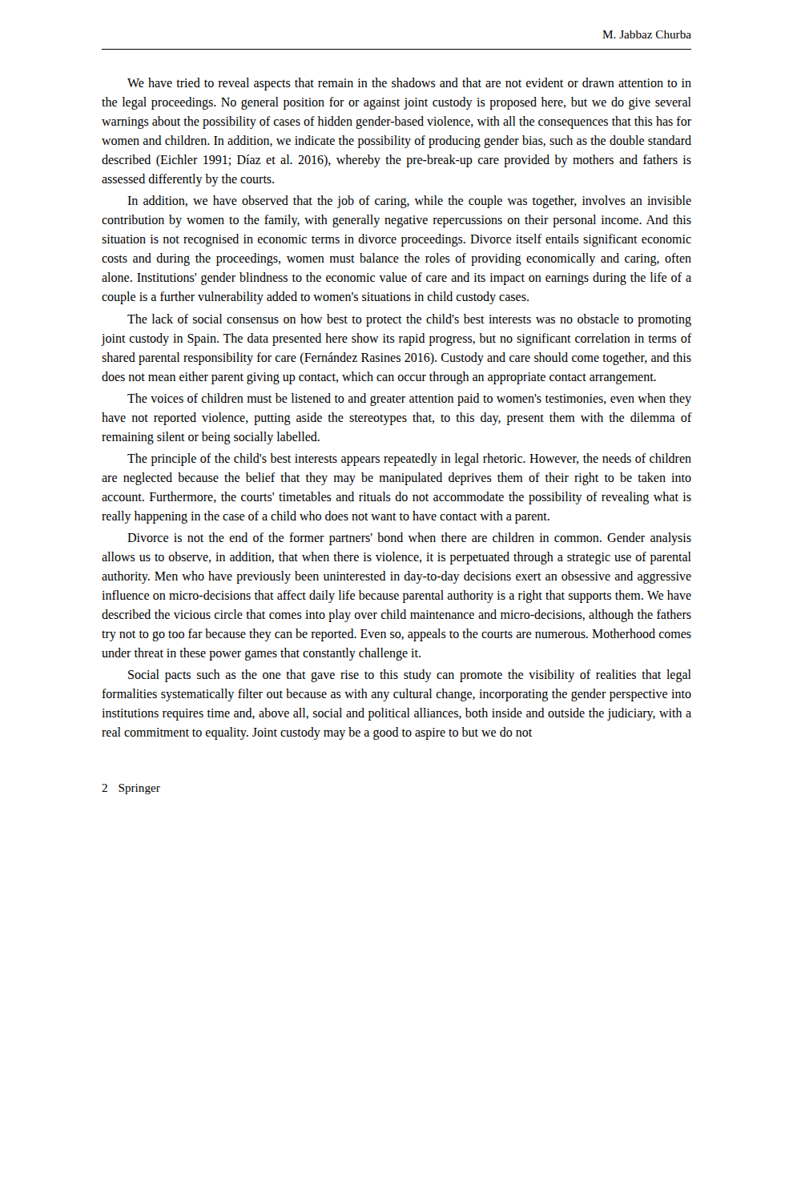M. Jabbaz Churba
We have tried to reveal aspects that remain in the shadows and that are not evident or drawn attention to in the legal proceedings. No general position for or against joint custody is proposed here, but we do give several warnings about the possibility of cases of hidden gender-based violence, with all the consequences that this has for women and children. In addition, we indicate the possibility of producing gender bias, such as the double standard described (Eichler 1991; Díaz et al. 2016), whereby the pre-break-up care provided by mothers and fathers is assessed differently by the courts.
In addition, we have observed that the job of caring, while the couple was together, involves an invisible contribution by women to the family, with generally negative repercussions on their personal income. And this situation is not recognised in economic terms in divorce proceedings. Divorce itself entails significant economic costs and during the proceedings, women must balance the roles of providing economically and caring, often alone. Institutions' gender blindness to the economic value of care and its impact on earnings during the life of a couple is a further vulnerability added to women's situations in child custody cases.
The lack of social consensus on how best to protect the child's best interests was no obstacle to promoting joint custody in Spain. The data presented here show its rapid progress, but no significant correlation in terms of shared parental responsibility for care (Fernández Rasines 2016). Custody and care should come together, and this does not mean either parent giving up contact, which can occur through an appropriate contact arrangement.
The voices of children must be listened to and greater attention paid to women's testimonies, even when they have not reported violence, putting aside the stereotypes that, to this day, present them with the dilemma of remaining silent or being socially labelled.
The principle of the child's best interests appears repeatedly in legal rhetoric. However, the needs of children are neglected because the belief that they may be manipulated deprives them of their right to be taken into account. Furthermore, the courts' timetables and rituals do not accommodate the possibility of revealing what is really happening in the case of a child who does not want to have contact with a parent.
Divorce is not the end of the former partners' bond when there are children in common. Gender analysis allows us to observe, in addition, that when there is violence, it is perpetuated through a strategic use of parental authority. Men who have previously been uninterested in day-to-day decisions exert an obsessive and aggressive influence on micro-decisions that affect daily life because parental authority is a right that supports them. We have described the vicious circle that comes into play over child maintenance and micro-decisions, although the fathers try not to go too far because they can be reported. Even so, appeals to the courts are numerous. Motherhood comes under threat in these power games that constantly challenge it.
Social pacts such as the one that gave rise to this study can promote the visibility of realities that legal formalities systematically filter out because as with any cultural change, incorporating the gender perspective into institutions requires time and, above all, social and political alliances, both inside and outside the judiciary, with a real commitment to equality. Joint custody may be a good to aspire to but we do not
2 Springer